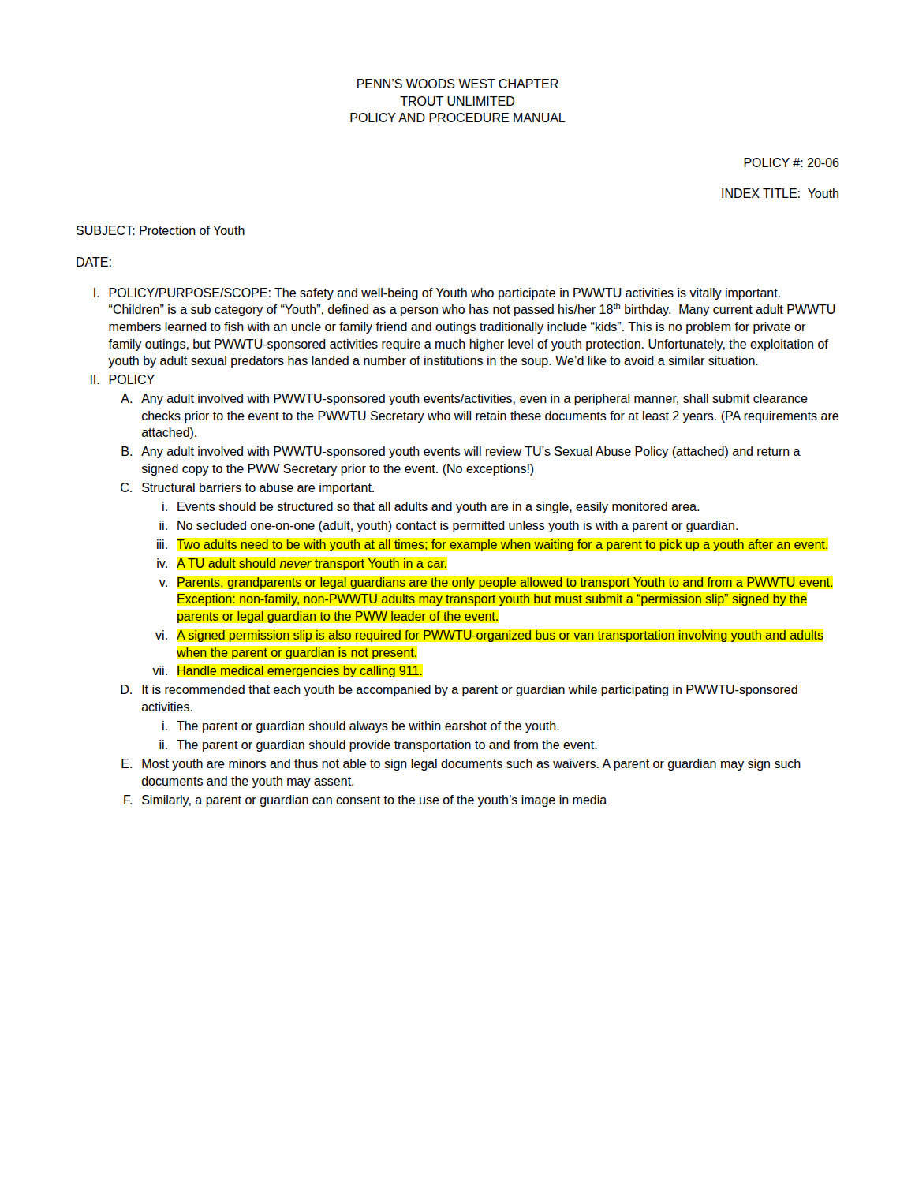PENN’S WOODS WEST CHAPTER
TROUT UNLIMITED
POLICY AND PROCEDURE MANUAL
POLICY #: 20-06
INDEX TITLE: Youth
SUBJECT: Protection of Youth
DATE:
POLICY/PURPOSE/SCOPE: The safety and well-being of Youth who participate in PWWTU activities is vitally important. “Children” is a sub category of “Youth”, defined as a person who has not passed his/her 18th birthday. Many current adult PWWTU members learned to fish with an uncle or family friend and outings traditionally include “kids”. This is no problem for private or family outings, but PWWTU-sponsored activities require a much higher level of youth protection. Unfortunately, the exploitation of youth by adult sexual predators has landed a number of institutions in the soup. We’d like to avoid a similar situation.
POLICY
Any adult involved with PWWTU-sponsored youth events/activities, even in a peripheral manner, shall submit clearance checks prior to the event to the PWWTU Secretary who will retain these documents for at least 2 years. (PA requirements are attached).
Any adult involved with PWWTU-sponsored youth events will review TU’s Sexual Abuse Policy (attached) and return a signed copy to the PWW Secretary prior to the event. (No exceptions!)
Structural barriers to abuse are important.
Events should be structured so that all adults and youth are in a single, easily monitored area.
No secluded one-on-one (adult, youth) contact is permitted unless youth is with a parent or guardian.
Two adults need to be with youth at all times; for example when waiting for a parent to pick up a youth after an event.
A TU adult should never transport Youth in a car.
Parents, grandparents or legal guardians are the only people allowed to transport Youth to and from a PWWTU event. Exception: non-family, non-PWWTU adults may transport youth but must submit a “permission slip” signed by the parents or legal guardian to the PWW leader of the event.
A signed permission slip is also required for PWWTU-organized bus or van transportation involving youth and adults when the parent or guardian is not present.
Handle medical emergencies by calling 911.
It is recommended that each youth be accompanied by a parent or guardian while participating in PWWTU-sponsored activities.
The parent or guardian should always be within earshot of the youth.
The parent or guardian should provide transportation to and from the event.
Most youth are minors and thus not able to sign legal documents such as waivers. A parent or guardian may sign such documents and the youth may assent.
Similarly, a parent or guardian can consent to the use of the youth’s image in media